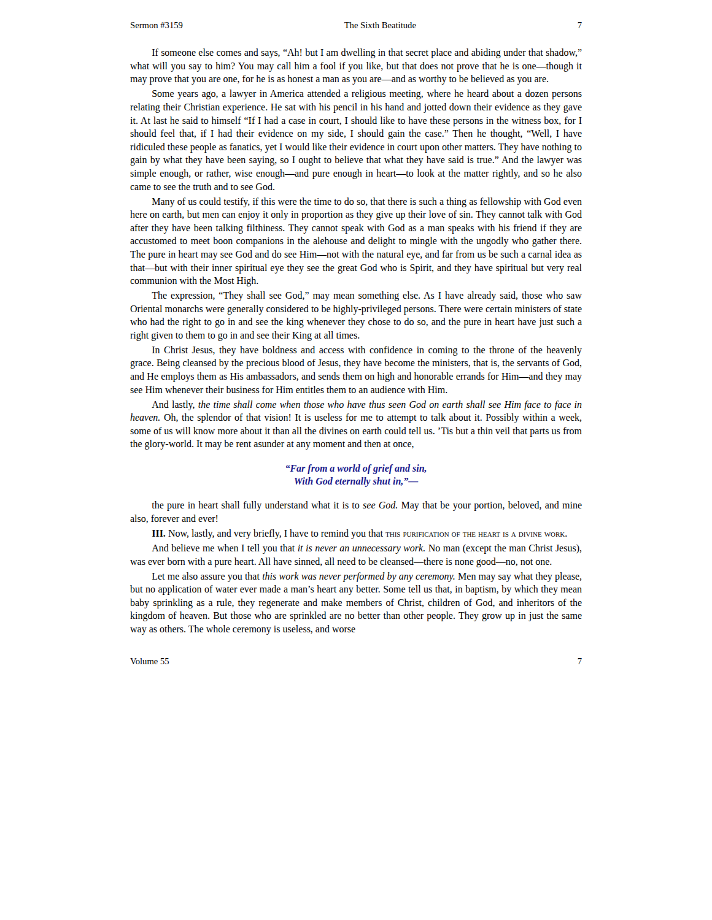Sermon #3159 The Sixth Beatitude 7
If someone else comes and says, “Ah! but I am dwelling in that secret place and abiding under that shadow,” what will you say to him? You may call him a fool if you like, but that does not prove that he is one—though it may prove that you are one, for he is as honest a man as you are—and as worthy to be believed as you are.
Some years ago, a lawyer in America attended a religious meeting, where he heard about a dozen persons relating their Christian experience. He sat with his pencil in his hand and jotted down their evidence as they gave it. At last he said to himself “If I had a case in court, I should like to have these persons in the witness box, for I should feel that, if I had their evidence on my side, I should gain the case.” Then he thought, “Well, I have ridiculed these people as fanatics, yet I would like their evidence in court upon other matters. They have nothing to gain by what they have been saying, so I ought to believe that what they have said is true.” And the lawyer was simple enough, or rather, wise enough—and pure enough in heart—to look at the matter rightly, and so he also came to see the truth and to see God.
Many of us could testify, if this were the time to do so, that there is such a thing as fellowship with God even here on earth, but men can enjoy it only in proportion as they give up their love of sin. They cannot talk with God after they have been talking filthiness. They cannot speak with God as a man speaks with his friend if they are accustomed to meet boon companions in the alehouse and delight to mingle with the ungodly who gather there. The pure in heart may see God and do see Him—not with the natural eye, and far from us be such a carnal idea as that—but with their inner spiritual eye they see the great God who is Spirit, and they have spiritual but very real communion with the Most High.
The expression, “They shall see God,” may mean something else. As I have already said, those who saw Oriental monarchs were generally considered to be highly-privileged persons. There were certain ministers of state who had the right to go in and see the king whenever they chose to do so, and the pure in heart have just such a right given to them to go in and see their King at all times.
In Christ Jesus, they have boldness and access with confidence in coming to the throne of the heavenly grace. Being cleansed by the precious blood of Jesus, they have become the ministers, that is, the servants of God, and He employs them as His ambassadors, and sends them on high and honorable errands for Him—and they may see Him whenever their business for Him entitles them to an audience with Him.
And lastly, the time shall come when those who have thus seen God on earth shall see Him face to face in heaven. Oh, the splendor of that vision! It is useless for me to attempt to talk about it. Possibly within a week, some of us will know more about it than all the divines on earth could tell us. ’Tis but a thin veil that parts us from the glory-world. It may be rent asunder at any moment and then at once,
“Far from a world of grief and sin,
With God eternally shut in,”—
the pure in heart shall fully understand what it is to see God. May that be your portion, beloved, and mine also, forever and ever!
III. Now, lastly, and very briefly, I have to remind you that this purification of the heart is a divine work.
And believe me when I tell you that it is never an unnecessary work. No man (except the man Christ Jesus), was ever born with a pure heart. All have sinned, all need to be cleansed—there is none good—no, not one.
Let me also assure you that this work was never performed by any ceremony. Men may say what they please, but no application of water ever made a man’s heart any better. Some tell us that, in baptism, by which they mean baby sprinkling as a rule, they regenerate and make members of Christ, children of God, and inheritors of the kingdom of heaven. But those who are sprinkled are no better than other people. They grow up in just the same way as others. The whole ceremony is useless, and worse
Volume 55 7